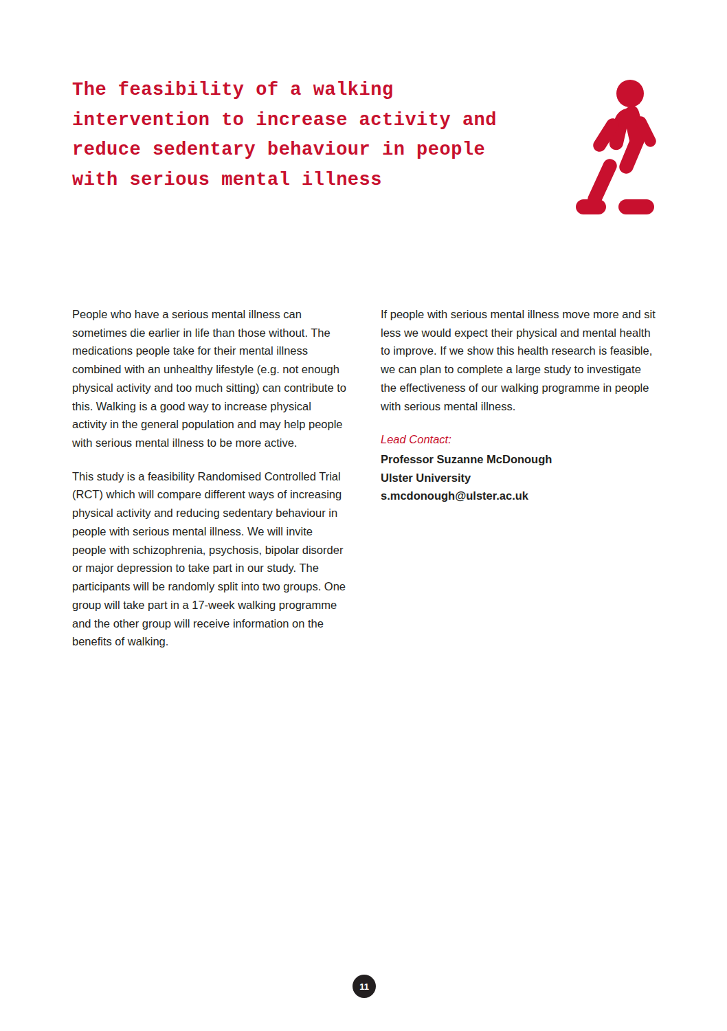The feasibility of a walking intervention to increase activity and reduce sedentary behaviour in people with serious mental illness
People who have a serious mental illness can sometimes die earlier in life than those without. The medications people take for their mental illness combined with an unhealthy lifestyle (e.g. not enough physical activity and too much sitting) can contribute to this. Walking is a good way to increase physical activity in the general population and may help people with serious mental illness to be more active.
This study is a feasibility Randomised Controlled Trial (RCT) which will compare different ways of increasing physical activity and reducing sedentary behaviour in people with serious mental illness. We will invite people with schizophrenia, psychosis, bipolar disorder or major depression to take part in our study. The participants will be randomly split into two groups. One group will take part in a 17-week walking programme and the other group will receive information on the benefits of walking.
If people with serious mental illness move more and sit less we would expect their physical and mental health to improve. If we show this health research is feasible, we can plan to complete a large study to investigate the effectiveness of our walking programme in people with serious mental illness.
Lead Contact:
Professor Suzanne McDonough
Ulster University
s.mcdonough@ulster.ac.uk
11